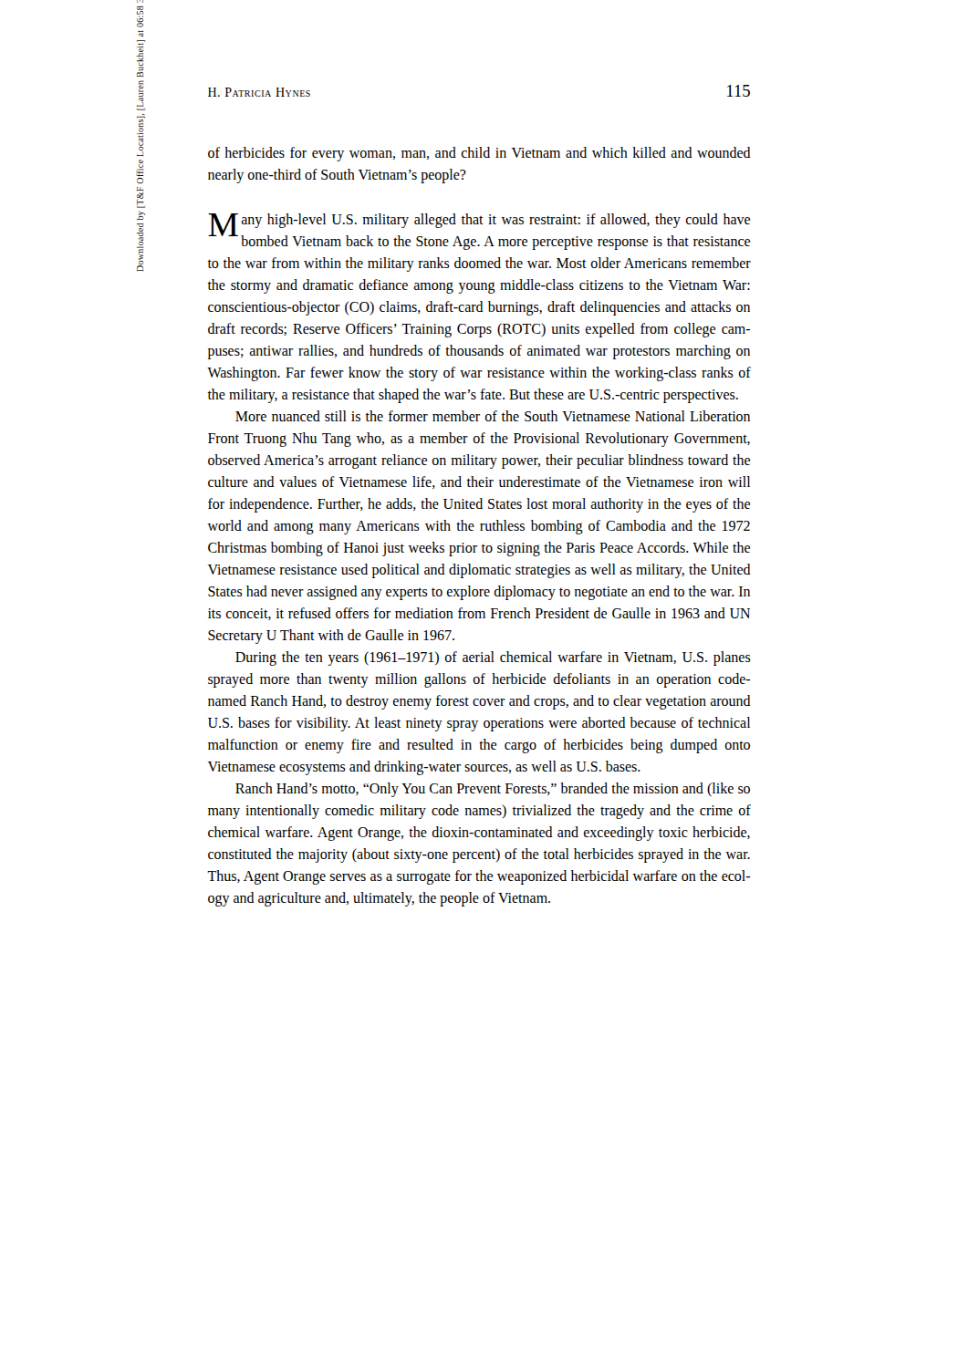Downloaded by [T&F Office Locations], [Lauren Buckheit] at 06:58 30 March 2016
H. Patricia Hynes
115
of herbicides for every woman, man, and child in Vietnam and which killed and wounded nearly one-third of South Vietnam’s people?
Many high-level U.S. military alleged that it was restraint: if allowed, they could have bombed Vietnam back to the Stone Age. A more perceptive response is that resistance to the war from within the military ranks doomed the war. Most older Americans remember the stormy and dramatic defiance among young middle-class citizens to the Vietnam War: conscientious-objector (CO) claims, draft-card burnings, draft delinquencies and attacks on draft records; Reserve Officers’ Training Corps (ROTC) units expelled from college campuses; antiwar rallies, and hundreds of thousands of animated war protestors marching on Washington. Far fewer know the story of war resistance within the working-class ranks of the military, a resistance that shaped the war’s fate. But these are U.S.-centric perspectives.
More nuanced still is the former member of the South Vietnamese National Liberation Front Truong Nhu Tang who, as a member of the Provisional Revolutionary Government, observed America’s arrogant reliance on military power, their peculiar blindness toward the culture and values of Vietnamese life, and their underestimate of the Vietnamese iron will for independence. Further, he adds, the United States lost moral authority in the eyes of the world and among many Americans with the ruthless bombing of Cambodia and the 1972 Christmas bombing of Hanoi just weeks prior to signing the Paris Peace Accords. While the Vietnamese resistance used political and diplomatic strategies as well as military, the United States had never assigned any experts to explore diplomacy to negotiate an end to the war. In its conceit, it refused offers for mediation from French President de Gaulle in 1963 and UN Secretary U Thant with de Gaulle in 1967.
During the ten years (1961–1971) of aerial chemical warfare in Vietnam, U.S. planes sprayed more than twenty million gallons of herbicide defoliants in an operation code-named Ranch Hand, to destroy enemy forest cover and crops, and to clear vegetation around U.S. bases for visibility. At least ninety spray operations were aborted because of technical malfunction or enemy fire and resulted in the cargo of herbicides being dumped onto Vietnamese ecosystems and drinking-water sources, as well as U.S. bases.
Ranch Hand’s motto, “Only You Can Prevent Forests,” branded the mission and (like so many intentionally comedic military code names) trivialized the tragedy and the crime of chemical warfare. Agent Orange, the dioxin-contaminated and exceedingly toxic herbicide, constituted the majority (about sixty-one percent) of the total herbicides sprayed in the war. Thus, Agent Orange serves as a surrogate for the weaponized herbicidal warfare on the ecology and agriculture and, ultimately, the people of Vietnam.